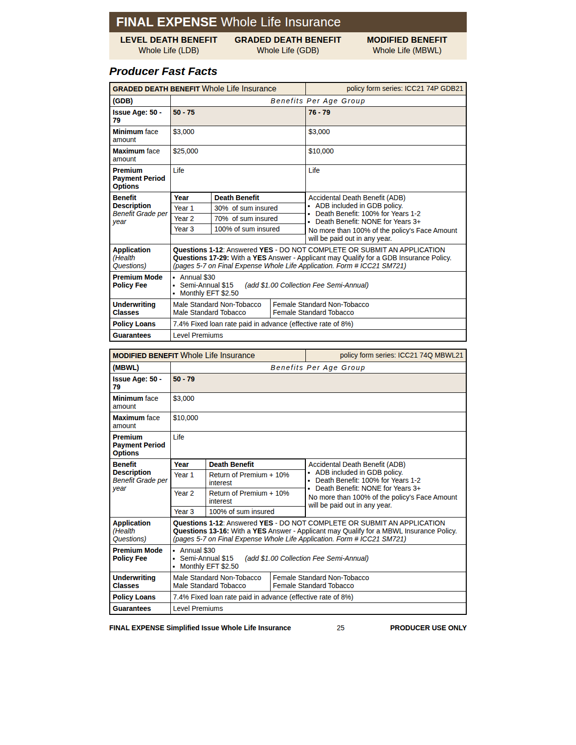FINAL EXPENSE Whole Life Insurance
LEVEL DEATH BENEFIT
Whole Life (LDB)
GRADED DEATH BENEFIT
Whole Life (GDB)
MODIFIED BENEFIT
Whole Life (MBWL)
Producer Fast Facts
| GRADED DEATH BENEFIT Whole Life Insurance | policy form series: ICC21 74P GDB21 |
| (GDB) | Benefits Per Age Group |
| Issue Age: 50 - 79 | 50 - 75 | 76 - 79 |
| Minimum face amount | $3,000 | $3,000 |
| Maximum face amount | $25,000 | $10,000 |
| Premium Payment Period Options | Life | Life |
| Benefit Description Benefit Grade per year | / Year / Death Benefit / / --- / --- / / Year 1 / 30% of sum insured / / Year 2 / 70% of sum insured / / Year 3 / 100% of sum insured / | Accidental Death Benefit (ADB) ADB included in GDB policy. Death Benefit: 100% for Years 1-2 Death Benefit: NONE for Years 3+ No more than 100% of the policy's Face Amount will be paid out in any year. |
| Application (Health Questions) | Questions 1-12 : Answered YES - DO NOT COMPLETE OR SUBMIT AN APPLICATION Questions 17-29: With a YES Answer - Applicant may Qualify for a GDB Insurance Policy. (pages 5-7 on Final Expense Whole Life Application. Form # ICC21 SM721) |
| Premium Mode Policy Fee | Annual $30 Semi-Annual $15 (add $1.00 Collection Fee Semi-Annual) Monthly EFT $2.50 |
| Underwriting Classes | Male Standard Non-Tobacco Male Standard Tobacco | Female Standard Non-Tobacco Female Standard Tobacco |
| Policy Loans | 7.4% Fixed loan rate paid in advance (effective rate of 8%) |
| Guarantees | Level Premiums |
| MODIFIED BENEFIT Whole Life Insurance | policy form series: ICC21 74Q MBWL21 |
| (MBWL) | Benefits Per Age Group |
| Issue Age: 50 - 79 | 50 - 79 |
| Minimum face amount | $3,000 |
| Maximum face amount | $10,000 |
| Premium Payment Period Options | Life |
| Benefit Description Benefit Grade per year | / Year / Death Benefit / / --- / --- / / Year 1 / Return of Premium + 10% interest / / Year 2 / Return of Premium + 10% interest / / Year 3 / 100% of sum insured / | Accidental Death Benefit (ADB) ADB included in GDB policy. Death Benefit: 100% for Years 1-2 Death Benefit: NONE for Years 3+ No more than 100% of the policy's Face Amount will be paid out in any year. |
| Application (Health Questions) | Questions 1-12 : Answered YES - DO NOT COMPLETE OR SUBMIT AN APPLICATION Questions 13-16: With a YES Answer - Applicant may Qualify for a MBWL Insurance Policy. (pages 5-7 on Final Expense Whole Life Application. Form # ICC21 SM721) |
| Premium Mode Policy Fee | Annual $30 Semi-Annual $15 (add $1.00 Collection Fee Semi-Annual) Monthly EFT $2.50 |
| Underwriting Classes | Male Standard Non-Tobacco Male Standard Tobacco | Female Standard Non-Tobacco Female Standard Tobacco |
| Policy Loans | 7.4% Fixed loan rate paid in advance (effective rate of 8%) |
| Guarantees | Level Premiums |
FINAL EXPENSE Simplified Issue Whole Life Insurance
25
PRODUCER USE ONLY